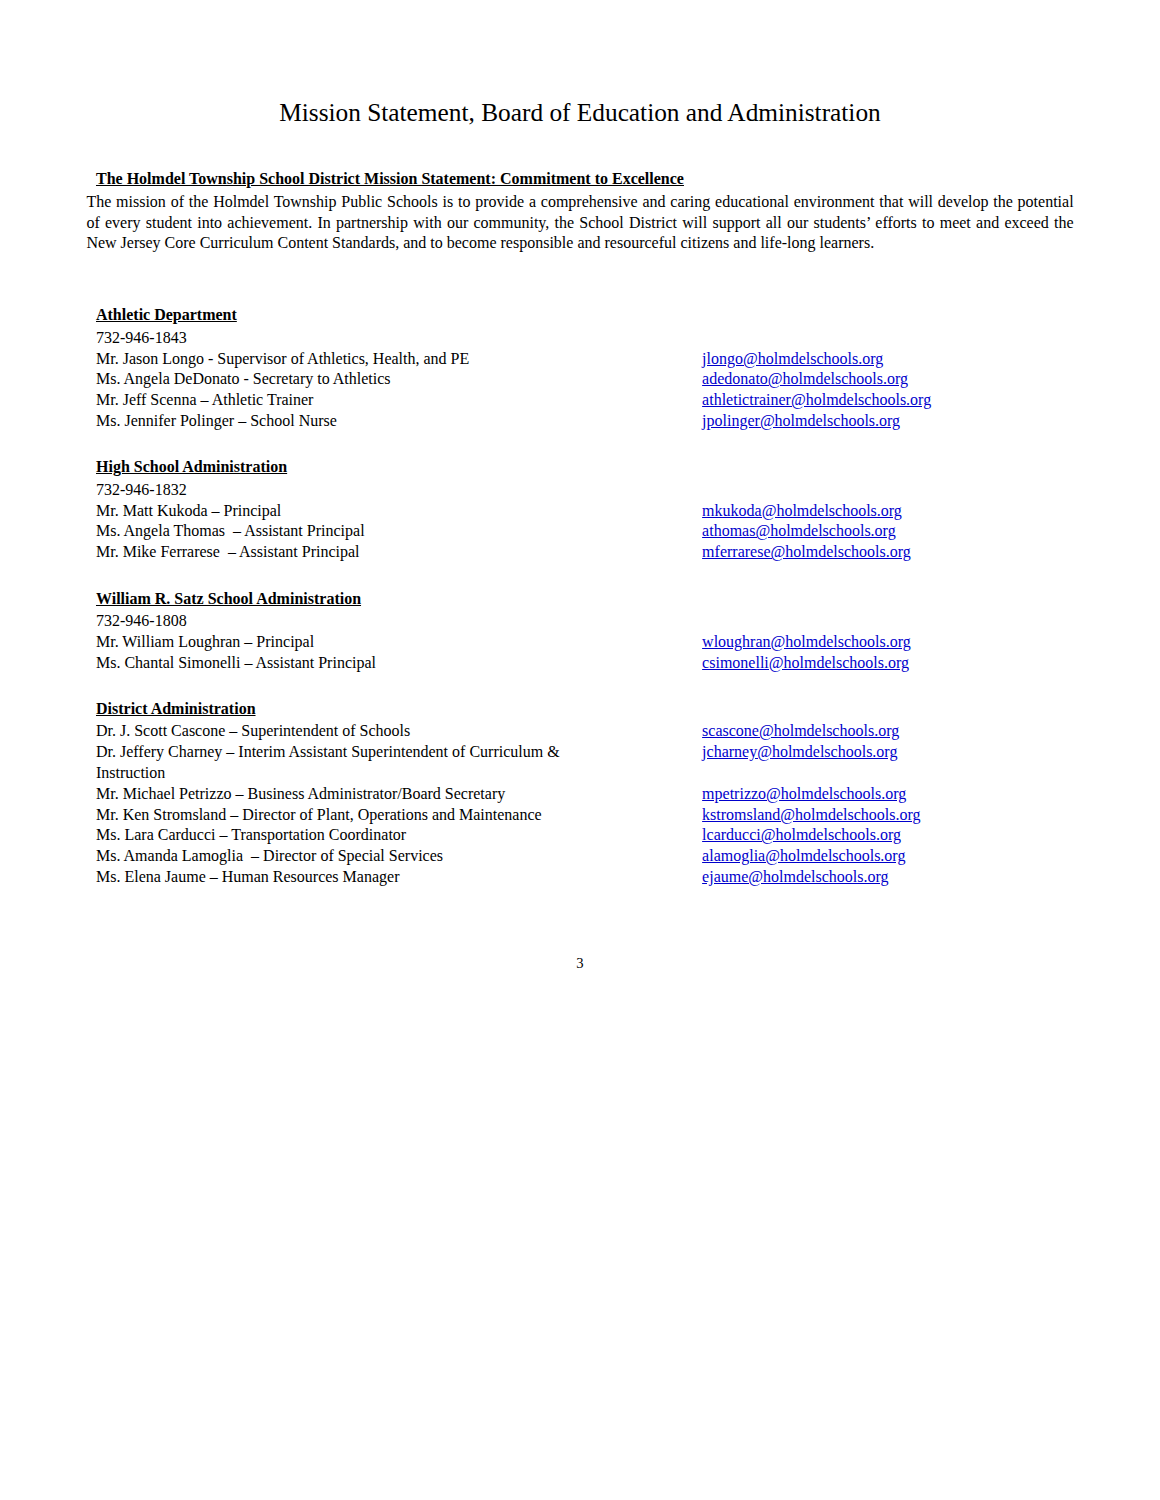Mission Statement, Board of Education and Administration
The Holmdel Township School District Mission Statement: Commitment to Excellence
The mission of the Holmdel Township Public Schools is to provide a comprehensive and caring educational environment that will develop the potential of every student into achievement. In partnership with our community, the School District will support all our students’ efforts to meet and exceed the New Jersey Core Curriculum Content Standards, and to become responsible and resourceful citizens and life-long learners.
Athletic Department
732-946-1843
| Mr. Jason Longo - Supervisor of Athletics, Health, and PE | jlongo@holmdelschools.org |
| Ms. Angela DeDonato - Secretary to Athletics | adedonato@holmdelschools.org |
| Mr. Jeff Scenna – Athletic Trainer | athletictrainer@holmdelschools.org |
| Ms. Jennifer Polinger – School Nurse | jpolinger@holmdelschools.org |
High School Administration
732-946-1832
| Mr. Matt Kukoda – Principal | mkukoda@holmdelschools.org |
| Ms. Angela Thomas – Assistant Principal | athomas@holmdelschools.org |
| Mr. Mike Ferrarese – Assistant Principal | mferrarese@holmdelschools.org |
William R. Satz School Administration
732-946-1808
| Mr. William Loughran – Principal | wloughran@holmdelschools.org |
| Ms. Chantal Simonelli – Assistant Principal | csimonelli@holmdelschools.org |
District Administration
| Dr. J. Scott Cascone – Superintendent of Schools | scascone@holmdelschools.org |
| Dr. Jeffery Charney – Interim Assistant Superintendent of Curriculum & Instruction | jcharney@holmdelschools.org |
| Mr. Michael Petrizzo – Business Administrator/Board Secretary | mpetrizzo@holmdelschools.org |
| Mr. Ken Stromsland – Director of Plant, Operations and Maintenance | kstromsland@holmdelschools.org |
| Ms. Lara Carducci – Transportation Coordinator | lcarducci@holmdelschools.org |
| Ms. Amanda Lamoglia – Director of Special Services | alamoglia@holmdelschools.org |
| Ms. Elena Jaume – Human Resources Manager | ejaume@holmdelschools.org |
3